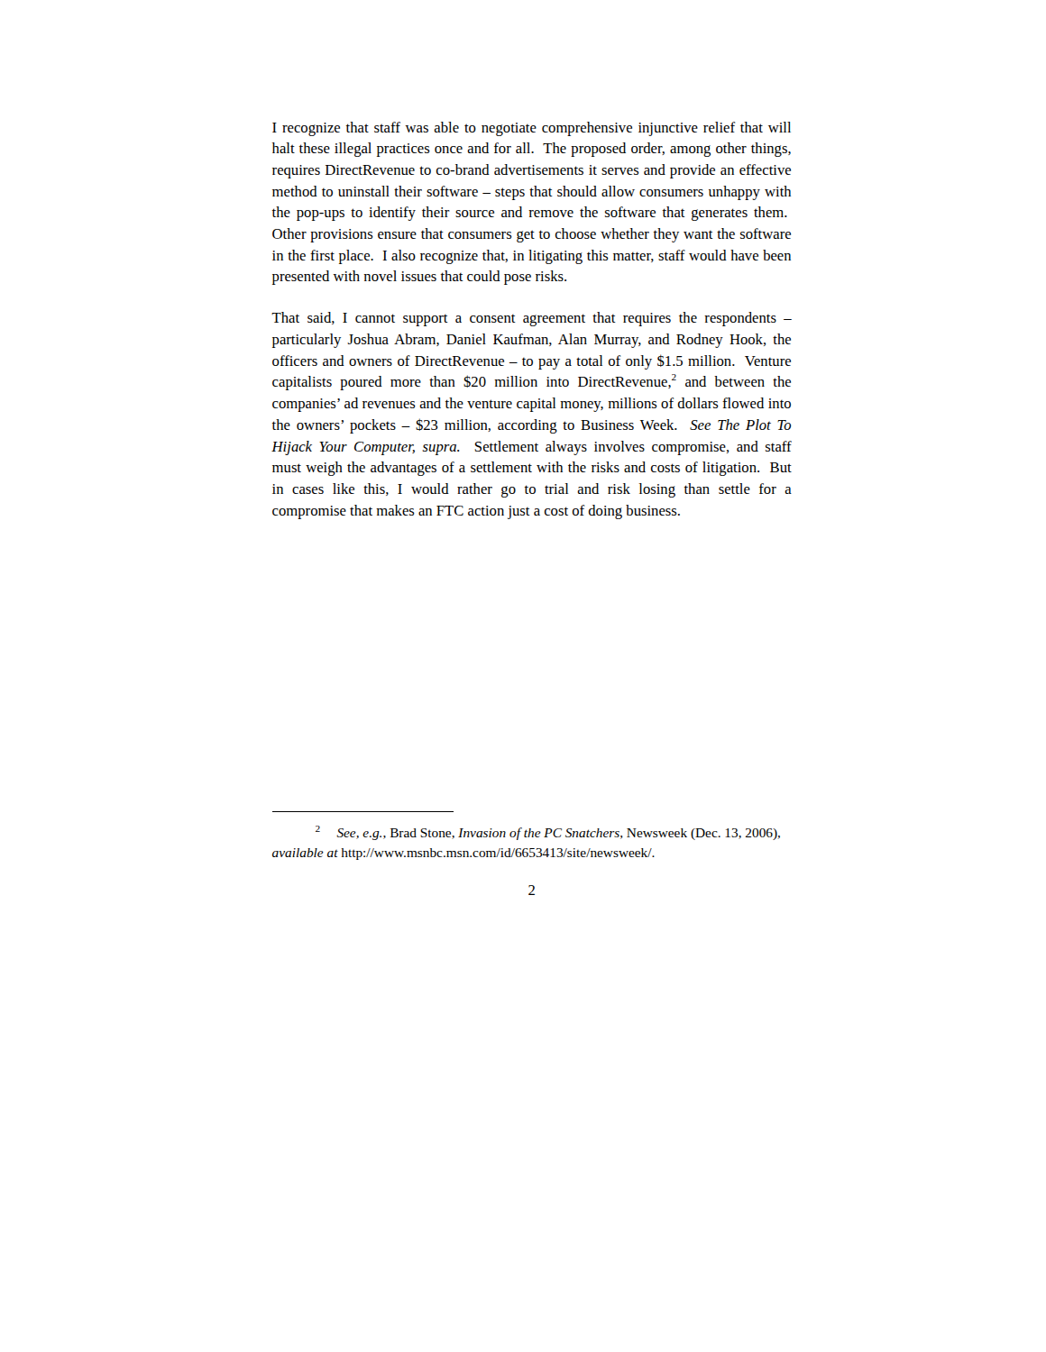I recognize that staff was able to negotiate comprehensive injunctive relief that will halt these illegal practices once and for all. The proposed order, among other things, requires DirectRevenue to co-brand advertisements it serves and provide an effective method to uninstall their software – steps that should allow consumers unhappy with the pop-ups to identify their source and remove the software that generates them. Other provisions ensure that consumers get to choose whether they want the software in the first place. I also recognize that, in litigating this matter, staff would have been presented with novel issues that could pose risks.
That said, I cannot support a consent agreement that requires the respondents – particularly Joshua Abram, Daniel Kaufman, Alan Murray, and Rodney Hook, the officers and owners of DirectRevenue – to pay a total of only $1.5 million. Venture capitalists poured more than $20 million into DirectRevenue,2 and between the companies’ ad revenues and the venture capital money, millions of dollars flowed into the owners’ pockets – $23 million, according to Business Week. See The Plot To Hijack Your Computer, supra. Settlement always involves compromise, and staff must weigh the advantages of a settlement with the risks and costs of litigation. But in cases like this, I would rather go to trial and risk losing than settle for a compromise that makes an FTC action just a cost of doing business.
2See, e.g., Brad Stone, Invasion of the PC Snatchers, Newsweek (Dec. 13, 2006), available at http://www.msnbc.msn.com/id/6653413/site/newsweek/.
2